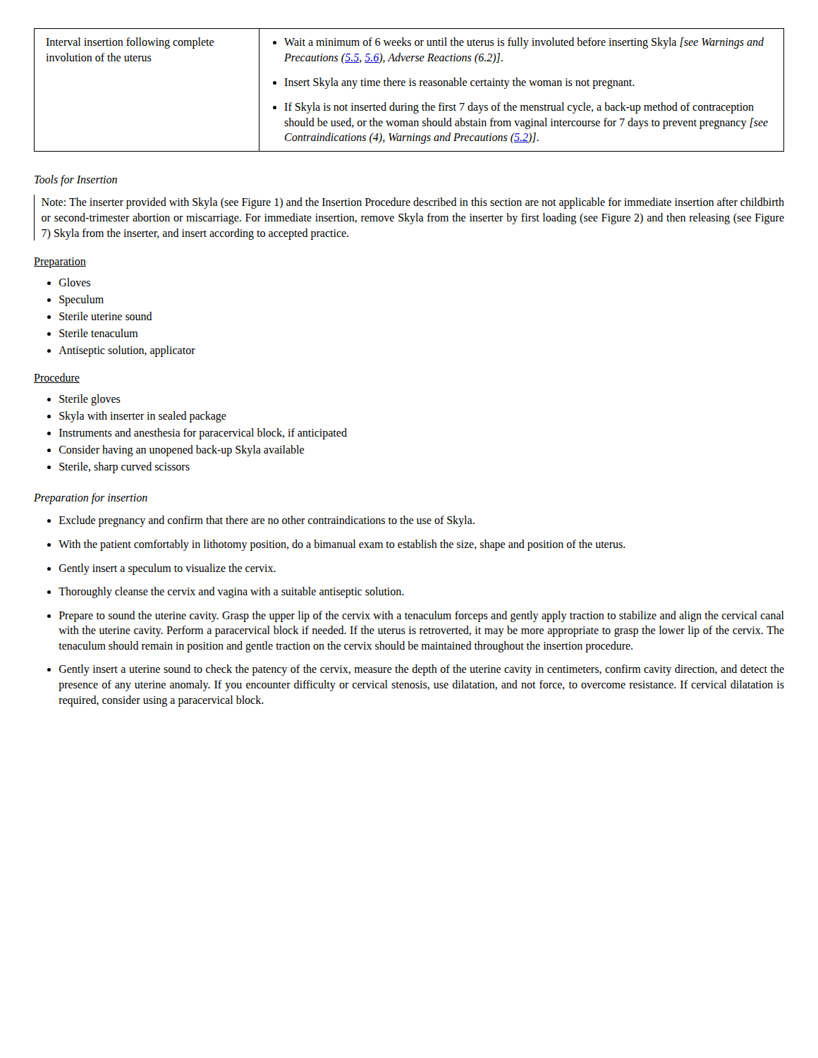| Interval insertion following complete involution of the uterus | Wait a minimum of 6 weeks or until the uterus is fully involuted before inserting Skyla [see Warnings and Precautions ( 5.5 , 5.6 ), Adverse Reactions (6.2)] . Insert Skyla any time there is reasonable certainty the woman is not pregnant. If Skyla is not inserted during the first 7 days of the menstrual cycle, a back-up method of contraception should be used, or the woman should abstain from vaginal intercourse for 7 days to prevent pregnancy [see Contraindications (4), Warnings and Precautions ( 5.2 )] . |
Tools for Insertion
Note: The inserter provided with Skyla (see Figure 1) and the Insertion Procedure described in this section are not applicable for immediate insertion after childbirth or second-trimester abortion or miscarriage. For immediate insertion, remove Skyla from the inserter by first loading (see Figure 2) and then releasing (see Figure 7) Skyla from the inserter, and insert according to accepted practice.
Preparation
Gloves
Speculum
Sterile uterine sound
Sterile tenaculum
Antiseptic solution, applicator
Procedure
Sterile gloves
Skyla with inserter in sealed package
Instruments and anesthesia for paracervical block, if anticipated
Consider having an unopened back-up Skyla available
Sterile, sharp curved scissors
Preparation for insertion
Exclude pregnancy and confirm that there are no other contraindications to the use of Skyla.
With the patient comfortably in lithotomy position, do a bimanual exam to establish the size, shape and position of the uterus.
Gently insert a speculum to visualize the cervix.
Thoroughly cleanse the cervix and vagina with a suitable antiseptic solution.
Prepare to sound the uterine cavity. Grasp the upper lip of the cervix with a tenaculum forceps and gently apply traction to stabilize and align the cervical canal with the uterine cavity. Perform a paracervical block if needed. If the uterus is retroverted, it may be more appropriate to grasp the lower lip of the cervix. The tenaculum should remain in position and gentle traction on the cervix should be maintained throughout the insertion procedure.
Gently insert a uterine sound to check the patency of the cervix, measure the depth of the uterine cavity in centimeters, confirm cavity direction, and detect the presence of any uterine anomaly. If you encounter difficulty or cervical stenosis, use dilatation, and not force, to overcome resistance. If cervical dilatation is required, consider using a paracervical block.